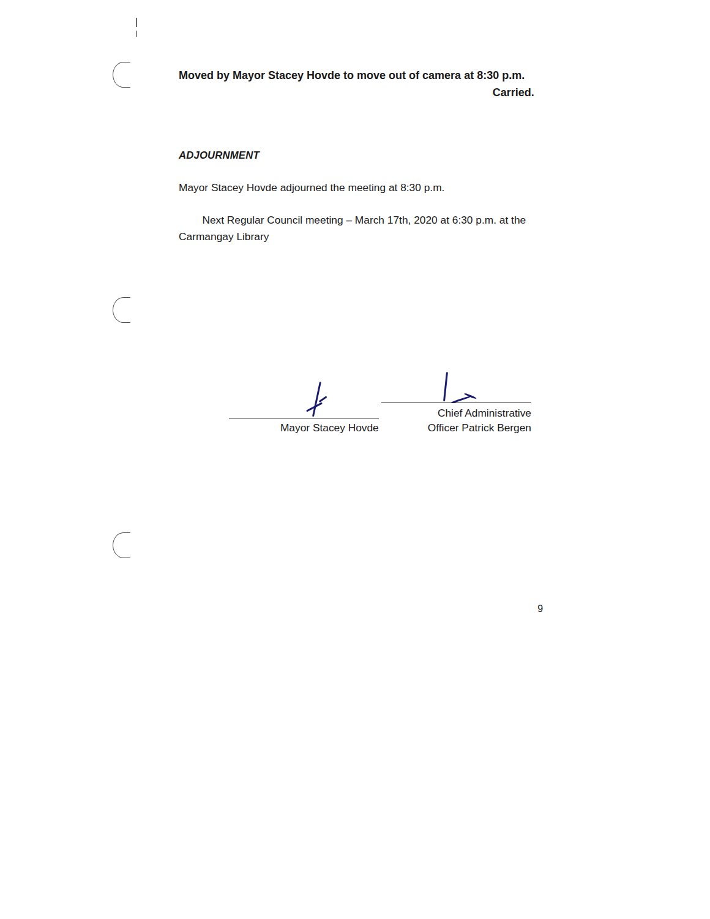Moved by Mayor Stacey Hovde to move out of camera at 8:30 p.m.
Carried.
ADJOURNMENT
Mayor Stacey Hovde adjourned the meeting at 8:30 p.m.
Next Regular Council meeting – March 17th, 2020 at 6:30 p.m. at the Carmangay Library
Mayor Stacey Hovde
Chief Administrative
Officer Patrick Bergen
9